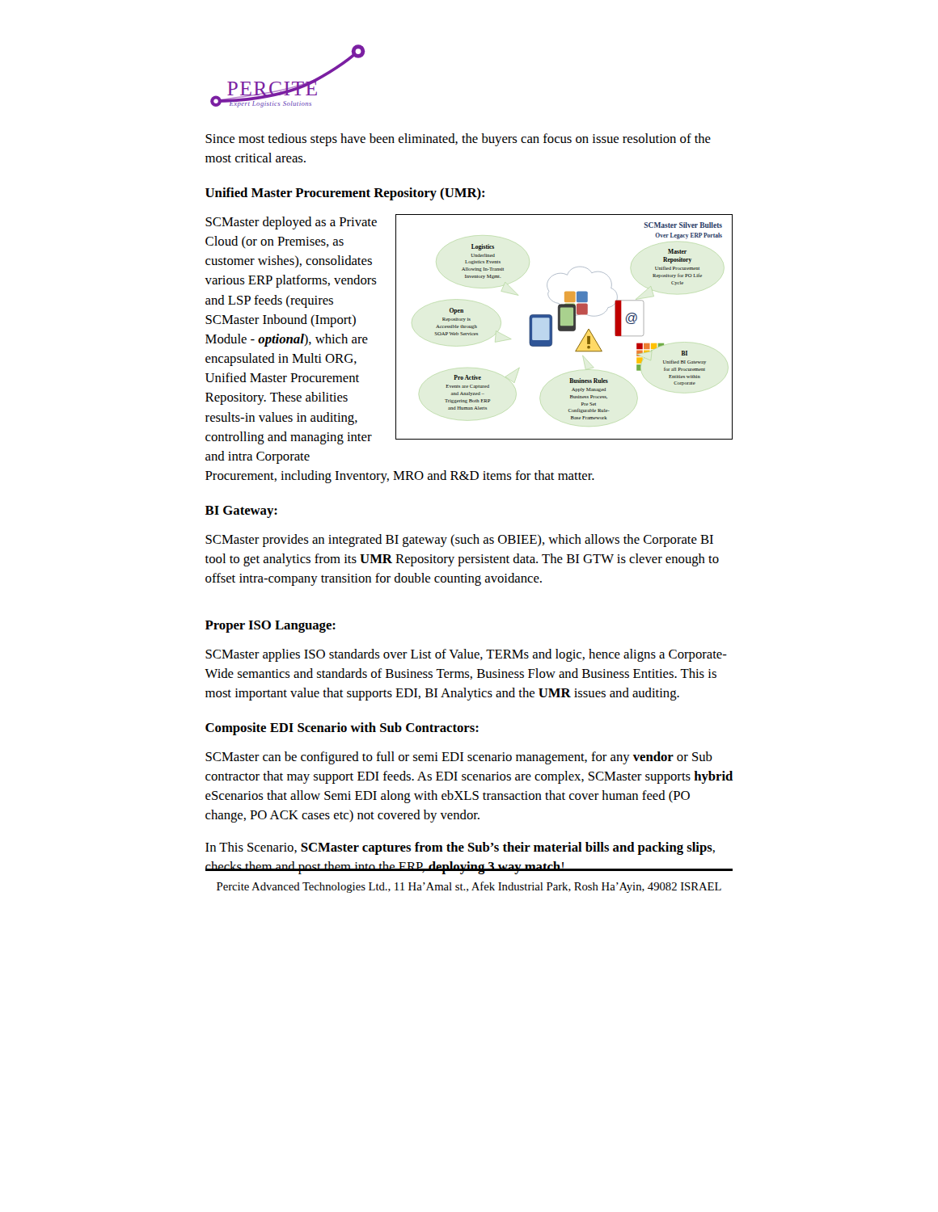Percite — Expert Logistics Solutions PERCITE Expert Logistics Solutions
Since most tedious steps have been eliminated, the buyers can focus on issue resolution of the most critical areas.
Unified Master Procurement Repository (UMR):
SCMaster Silver Bullets Over Legacy ERP Portals Diagram showing six callouts around a central cloud: Logistics, Master Repository, Open, BI, Pro Active, and Business Rules. SCMaster Silver Bullets Over Legacy ERP Portals @ Logistics Underlined Logistics Events Allowing In-Transit Inventory Mgmt. Master Repository Unified Procurement Repository for PO Life Cycle Open Repository is Accessible through SOAP Web Services BI Unified BI Gateway for all Procurement Entities within Corporate Pro Active Events are Captured and Analyzed – Triggering Both ERP and Human Alerts Business Rules Apply Managed Business Process, Pre Set Configurable Rule- Base Framework
SCMaster deployed as a Private Cloud (or on Premises, as customer wishes), consolidates various ERP platforms, vendors and LSP feeds (requires SCMaster Inbound (Import) Module - optional), which are encapsulated in Multi ORG, Unified Master Procurement Repository. These abilities results-in values in auditing, controlling and managing inter and intra Corporate Procurement, including Inventory, MRO and R&D items for that matter.
BI Gateway:
SCMaster provides an integrated BI gateway (such as OBIEE), which allows the Corporate BI tool to get analytics from its UMR Repository persistent data. The BI GTW is clever enough to offset intra-company transition for double counting avoidance.
Proper ISO Language:
SCMaster applies ISO standards over List of Value, TERMs and logic, hence aligns a Corporate-Wide semantics and standards of Business Terms, Business Flow and Business Entities. This is most important value that supports EDI, BI Analytics and the UMR issues and auditing.
Composite EDI Scenario with Sub Contractors:
SCMaster can be configured to full or semi EDI scenario management, for any vendor or Sub contractor that may support EDI feeds. As EDI scenarios are complex, SCMaster supports hybrid eScenarios that allow Semi EDI along with ebXLS transaction that cover human feed (PO change, PO ACK cases etc) not covered by vendor.
In This Scenario, SCMaster captures from the Sub’s their material bills and packing slips, checks them and post them into the ERP, deploying 3 way match!
Percite Advanced Technologies Ltd., 11 Ha’Amal st., Afek Industrial Park, Rosh Ha’Ayin, 49082 ISRAEL